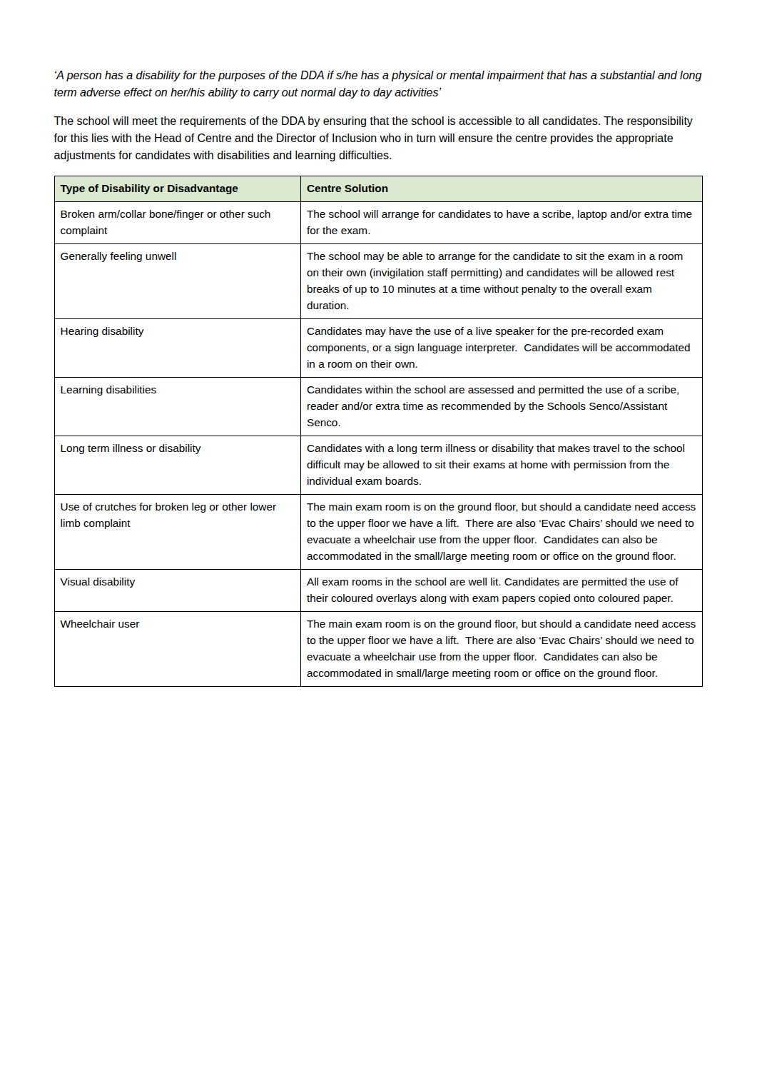‘A person has a disability for the purposes of the DDA if s/he has a physical or mental impairment that has a substantial and long term adverse effect on her/his ability to carry out normal day to day activities’
The school will meet the requirements of the DDA by ensuring that the school is accessible to all candidates. The responsibility for this lies with the Head of Centre and the Director of Inclusion who in turn will ensure the centre provides the appropriate adjustments for candidates with disabilities and learning difficulties.
| Type of Disability or Disadvantage | Centre Solution |
| --- | --- |
| Broken arm/collar bone/finger or other such complaint | The school will arrange for candidates to have a scribe, laptop and/or extra time for the exam. |
| Generally feeling unwell | The school may be able to arrange for the candidate to sit the exam in a room on their own (invigilation staff permitting) and candidates will be allowed rest breaks of up to 10 minutes at a time without penalty to the overall exam duration. |
| Hearing disability | Candidates may have the use of a live speaker for the pre-recorded exam components, or a sign language interpreter. Candidates will be accommodated in a room on their own. |
| Learning disabilities | Candidates within the school are assessed and permitted the use of a scribe, reader and/or extra time as recommended by the Schools Senco/Assistant Senco. |
| Long term illness or disability | Candidates with a long term illness or disability that makes travel to the school difficult may be allowed to sit their exams at home with permission from the individual exam boards. |
| Use of crutches for broken leg or other lower limb complaint | The main exam room is on the ground floor, but should a candidate need access to the upper floor we have a lift. There are also ‘Evac Chairs’ should we need to evacuate a wheelchair use from the upper floor. Candidates can also be accommodated in the small/large meeting room or office on the ground floor. |
| Visual disability | All exam rooms in the school are well lit. Candidates are permitted the use of their coloured overlays along with exam papers copied onto coloured paper. |
| Wheelchair user | The main exam room is on the ground floor, but should a candidate need access to the upper floor we have a lift. There are also ‘Evac Chairs’ should we need to evacuate a wheelchair use from the upper floor. Candidates can also be accommodated in small/large meeting room or office on the ground floor. |